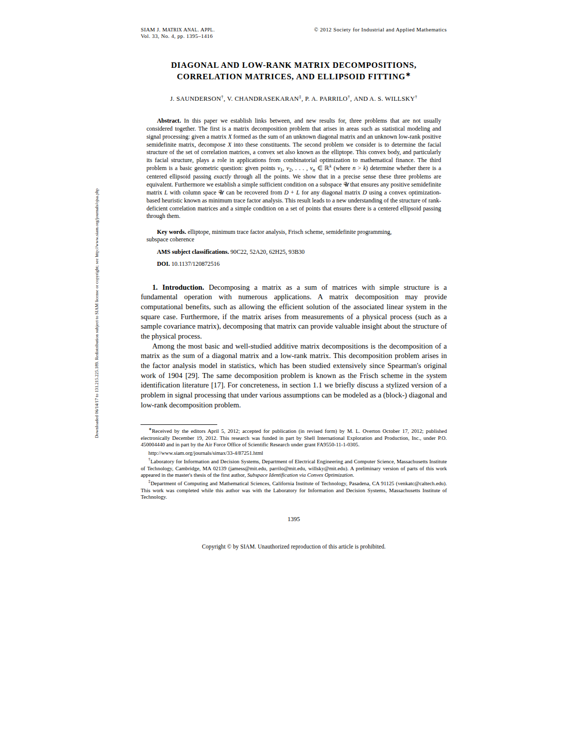Downloaded 06/14/17 to 131.215.225.189. Redistribution subject to SIAM license or copyright; see http://www.siam.org/journals/ojsa.php
SIAM J. MATRIX ANAL. APPL.
Vol. 33, No. 4, pp. 1395–1416
© 2012 Society for Industrial and Applied Mathematics
DIAGONAL AND LOW-RANK MATRIX DECOMPOSITIONS,
CORRELATION MATRICES, AND ELLIPSOID FITTING∗
J. SAUNDERSON†, V. CHANDRASEKARAN‡, P. A. PARRILO†, AND A. S. WILLSKY†
Abstract. In this paper we establish links between, and new results for, three problems that are not usually considered together. The first is a matrix decomposition problem that arises in areas such as statistical modeling and signal processing: given a matrix X formed as the sum of an unknown diagonal matrix and an unknown low-rank positive semidefinite matrix, decompose X into these constituents. The second problem we consider is to determine the facial structure of the set of correlation matrices, a convex set also known as the elliptope. This convex body, and particularly its facial structure, plays a role in applications from combinatorial optimization to mathematical finance. The third problem is a basic geometric question: given points v1, v2, . . . , vn ∈ ℝk (where n > k) determine whether there is a centered ellipsoid passing exactly through all the points. We show that in a precise sense these three problems are equivalent. Furthermore we establish a simple sufficient condition on a subspace 𝒰 that ensures any positive semidefinite matrix L with column space 𝒰 can be recovered from D + L for any diagonal matrix D using a convex optimization-based heuristic known as minimum trace factor analysis. This result leads to a new understanding of the structure of rank-deficient correlation matrices and a simple condition on a set of points that ensures there is a centered ellipsoid passing through them.
Key words. elliptope, minimum trace factor analysis, Frisch scheme, semidefinite programming,
subspace coherence
AMS subject classifications. 90C22, 52A20, 62H25, 93B30
DOI. 10.1137/120872516
1. Introduction. Decomposing a matrix as a sum of matrices with simple structure is a fundamental operation with numerous applications. A matrix decomposition may provide computational benefits, such as allowing the efficient solution of the associated linear system in the square case. Furthermore, if the matrix arises from measurements of a physical process (such as a sample covariance matrix), decomposing that matrix can provide valuable insight about the structure of the physical process.
Among the most basic and well-studied additive matrix decompositions is the decomposition of a matrix as the sum of a diagonal matrix and a low-rank matrix. This decomposition problem arises in the factor analysis model in statistics, which has been studied extensively since Spearman's original work of 1904 [29]. The same decomposition problem is known as the Frisch scheme in the system identification literature [17]. For concreteness, in section 1.1 we briefly discuss a stylized version of a problem in signal processing that under various assumptions can be modeled as a (block-) diagonal and low-rank decomposition problem.
∗Received by the editors April 5, 2012; accepted for publication (in revised form) by M. L. Overton October 17, 2012; published electronically December 19, 2012. This research was funded in part by Shell International Exploration and Production, Inc., under P.O. 450004440 and in part by the Air Force Office of Scientific Research under grant FA9550-11-1-0305.
http://www.siam.org/journals/simax/33-4/87251.html
†Laboratory for Information and Decision Systems, Department of Electrical Engineering and Computer Science, Massachusetts Institute of Technology, Cambridge, MA 02139 (jamess@mit.edu, parrilo@mit.edu, willsky@mit.edu). A preliminary version of parts of this work appeared in the master's thesis of the first author, Subspace Identification via Convex Optimization.
‡Department of Computing and Mathematical Sciences, California Institute of Technology, Pasadena, CA 91125 (venkatc@caltech.edu). This work was completed while this author was with the Laboratory for Information and Decision Systems, Massachusetts Institute of Technology.
1395
Copyright © by SIAM. Unauthorized reproduction of this article is prohibited.